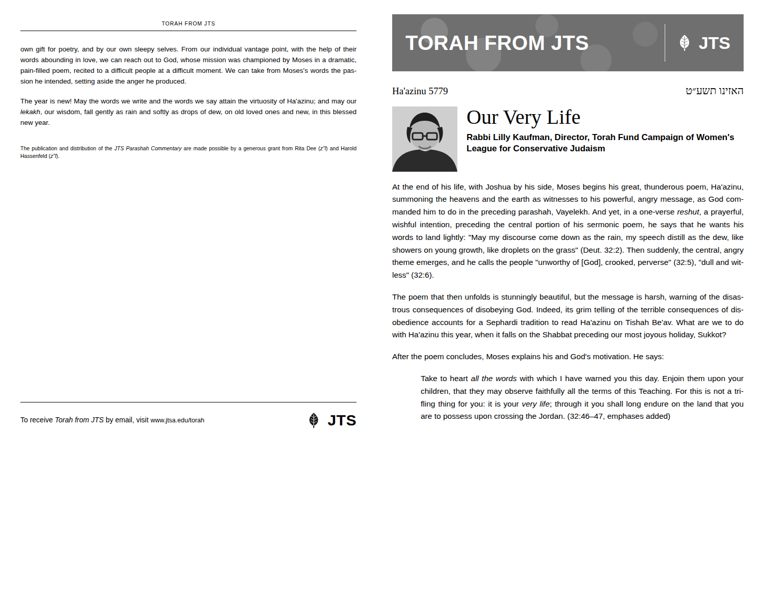Torah from JTS
own gift for poetry, and by our own sleepy selves. From our individual vantage point, with the help of their words abounding in love, we can reach out to God, whose mission was championed by Moses in a dramatic, pain-filled poem, recited to a difficult people at a difficult moment. We can take from Moses's words the passion he intended, setting aside the anger he produced.
The year is new! May the words we write and the words we say attain the virtuosity of Ha'azinu; and may our lekakh, our wisdom, fall gently as rain and softly as drops of dew, on old loved ones and new, in this blessed new year.
The publication and distribution of the JTS Parashah Commentary are made possible by a generous grant from Rita Dee (z"l) and Harold Hassenfeld (z"l).
To receive Torah from JTS by email, visit www.jtsa.edu/torah
JTS
TORAH FROM JTS
JTS
Ha'azinu 5779 האזינו תשע״ט
Our Very Life
Rabbi Lilly Kaufman, Director, Torah Fund Campaign of Women's League for Conservative Judaism
At the end of his life, with Joshua by his side, Moses begins his great, thunderous poem, Ha'azinu, summoning the heavens and the earth as witnesses to his powerful, angry message, as God commanded him to do in the preceding parashah, Vayelekh. And yet, in a one-verse reshut, a prayerful, wishful intention, preceding the central portion of his sermonic poem, he says that he wants his words to land lightly: "May my discourse come down as the rain, my speech distill as the dew, like showers on young growth, like droplets on the grass" (Deut. 32:2). Then suddenly, the central, angry theme emerges, and he calls the people "unworthy of [God], crooked, perverse" (32:5), "dull and witless" (32:6).
The poem that then unfolds is stunningly beautiful, but the message is harsh, warning of the disastrous consequences of disobeying God. Indeed, its grim telling of the terrible consequences of disobedience accounts for a Sephardi tradition to read Ha'azinu on Tishah Be'av. What are we to do with Ha'azinu this year, when it falls on the Shabbat preceding our most joyous holiday, Sukkot?
After the poem concludes, Moses explains his and God's motivation. He says:
Take to heart all the words with which I have warned you this day. Enjoin them upon your children, that they may observe faithfully all the terms of this Teaching. For this is not a trifling thing for you: it is your very life; through it you shall long endure on the land that you are to possess upon crossing the Jordan. (32:46–47, emphases added)